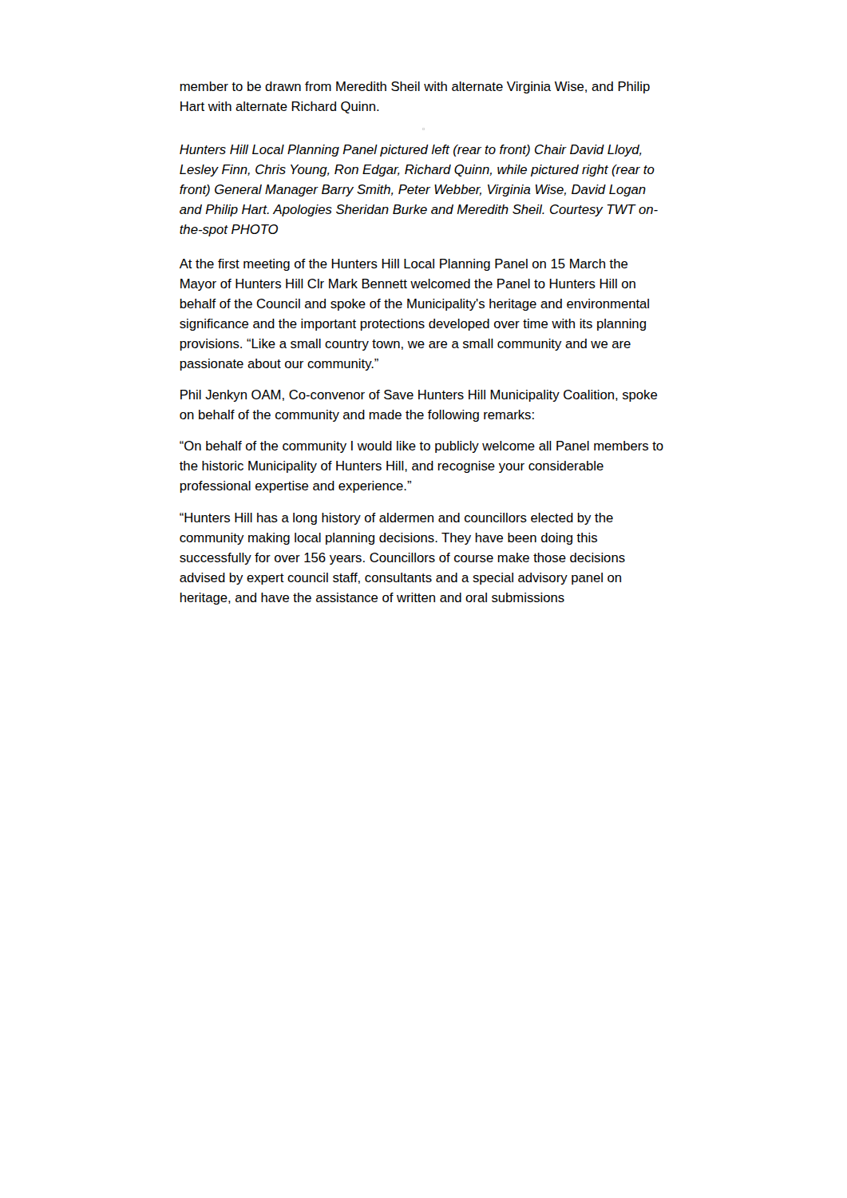member to be drawn from Meredith Sheil with alternate Virginia Wise, and Philip Hart with alternate Richard Quinn.
Hunters Hill Local Planning Panel pictured left (rear to front) Chair David Lloyd, Lesley Finn, Chris Young, Ron Edgar, Richard Quinn, while pictured right (rear to front) General Manager Barry Smith, Peter Webber, Virginia Wise, David Logan and Philip Hart. Apologies Sheridan Burke and Meredith Sheil. Courtesy TWT on-the-spot PHOTO
At the first meeting of the Hunters Hill Local Planning Panel on 15 March the Mayor of Hunters Hill Clr Mark Bennett welcomed the Panel to Hunters Hill on behalf of the Council and spoke of the Municipality's heritage and environmental significance and the important protections developed over time with its planning provisions. “Like a small country town, we are a small community and we are passionate about our community.”
Phil Jenkyn OAM, Co-convenor of Save Hunters Hill Municipality Coalition, spoke on behalf of the community and made the following remarks:
“On behalf of the community I would like to publicly welcome all Panel members to the historic Municipality of Hunters Hill, and recognise your considerable professional expertise and experience.”
“Hunters Hill has a long history of aldermen and councillors elected by the community making local planning decisions. They have been doing this successfully for over 156 years. Councillors of course make those decisions advised by expert council staff, consultants and a special advisory panel on heritage, and have the assistance of written and oral submissions